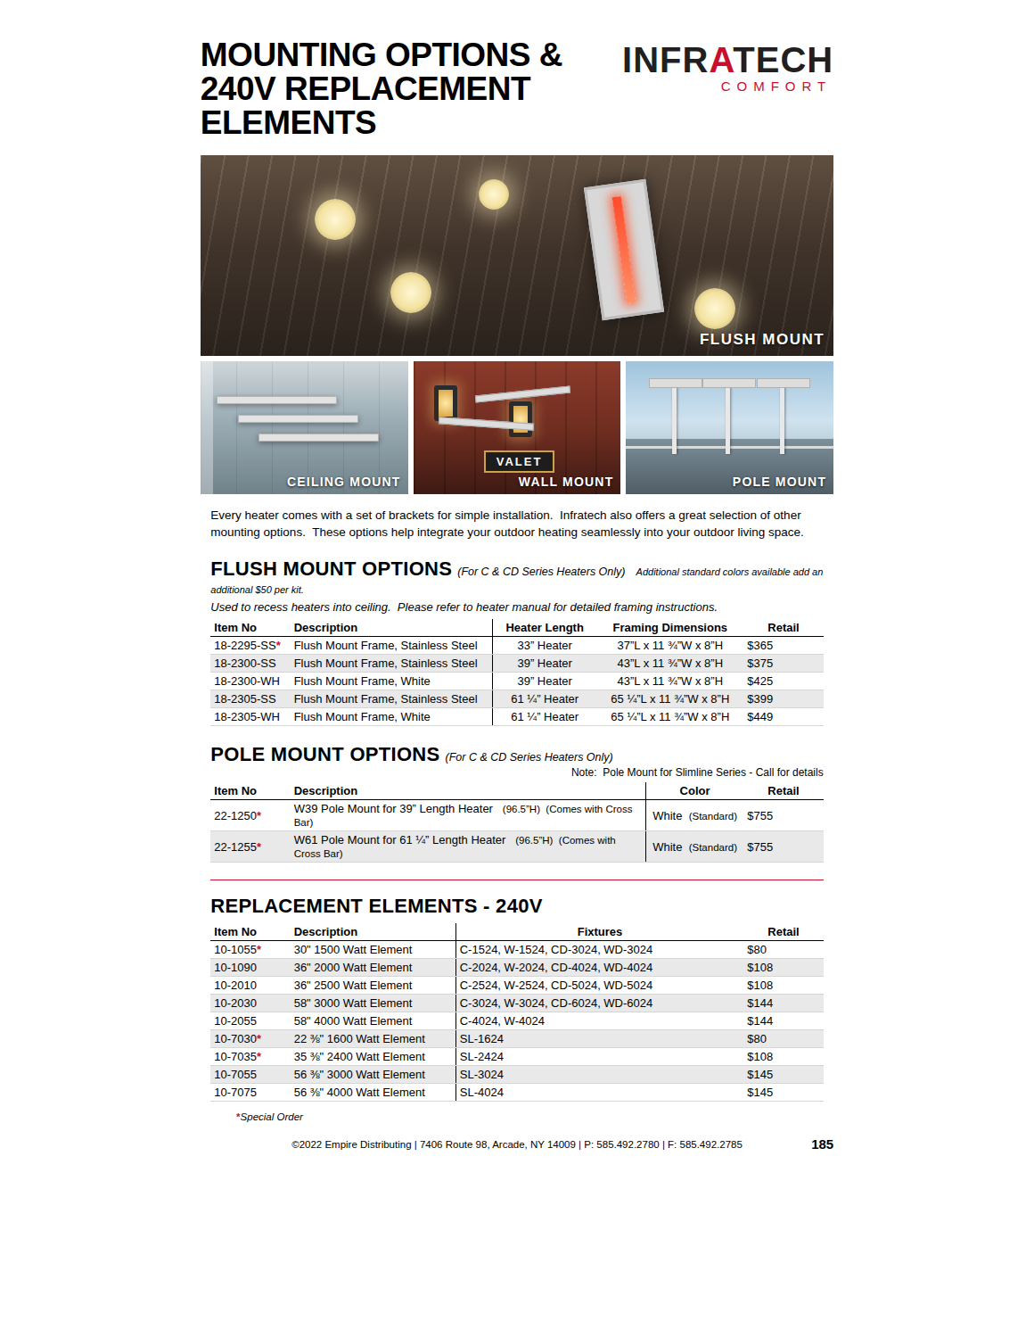Mounting Options &
240V Replacement Elements
INFRATECH
COMFORT
FLUSH MOUNT
CEILING MOUNT
VALET
WALL MOUNT
POLE MOUNT
Every heater comes with a set of brackets for simple installation. Infratech also offers a great selection of other mounting options. These options help integrate your outdoor heating seamlessly into your outdoor living space.
Flush Mount Options
(For C & CD Series Heaters Only) Additional standard colors available add an additional $50 per kit.
Used to recess heaters into ceiling. Please refer to heater manual for detailed framing instructions.
| Item No | Description | Heater Length | Framing Dimensions | Retail |
| --- | --- | --- | --- | --- |
| 18-2295-SS * | Flush Mount Frame, Stainless Steel | 33” Heater | 37”L x 11 ¾”W x 8”H | $365 |
| 18-2300-SS | Flush Mount Frame, Stainless Steel | 39” Heater | 43”L x 11 ¾”W x 8”H | $375 |
| 18-2300-WH | Flush Mount Frame, White | 39” Heater | 43”L x 11 ¾”W x 8”H | $425 |
| 18-2305-SS | Flush Mount Frame, Stainless Steel | 61 ¼” Heater | 65 ¼”L x 11 ¾”W x 8”H | $399 |
| 18-2305-WH | Flush Mount Frame, White | 61 ¼” Heater | 65 ¼”L x 11 ¾”W x 8”H | $449 |
Pole Mount Options
(For C & CD Series Heaters Only) Note: Pole Mount for Slimline Series - Call for details
| Item No | Description | Color | Retail |
| --- | --- | --- | --- |
| 22-1250 * | W39 Pole Mount for 39” Length Heater (96.5”H) (Comes with Cross Bar) | White (Standard) | $755 |
| 22-1255 * | W61 Pole Mount for 61 ¼” Length Heater (96.5”H) (Comes with Cross Bar) | White (Standard) | $755 |
Replacement Elements - 240V
| Item No | Description | Fixtures | Retail |
| --- | --- | --- | --- |
| 10-1055 * | 30" 1500 Watt Element | C-1524, W-1524, CD-3024, WD-3024 | $80 |
| 10-1090 | 36" 2000 Watt Element | C-2024, W-2024, CD-4024, WD-4024 | $108 |
| 10-2010 | 36" 2500 Watt Element | C-2524, W-2524, CD-5024, WD-5024 | $108 |
| 10-2030 | 58" 3000 Watt Element | C-3024, W-3024, CD-6024, WD-6024 | $144 |
| 10-2055 | 58" 4000 Watt Element | C-4024, W-4024 | $144 |
| 10-7030 * | 22 ⅜" 1600 Watt Element | SL-1624 | $80 |
| 10-7035 * | 35 ⅜" 2400 Watt Element | SL-2424 | $108 |
| 10-7055 | 56 ⅜" 3000 Watt Element | SL-3024 | $145 |
| 10-7075 | 56 ⅜" 4000 Watt Element | SL-4024 | $145 |
*Special Order
©2022 Empire Distributing | 7406 Route 98, Arcade, NY 14009 | P: 585.492.2780 | F: 585.492.2785 185